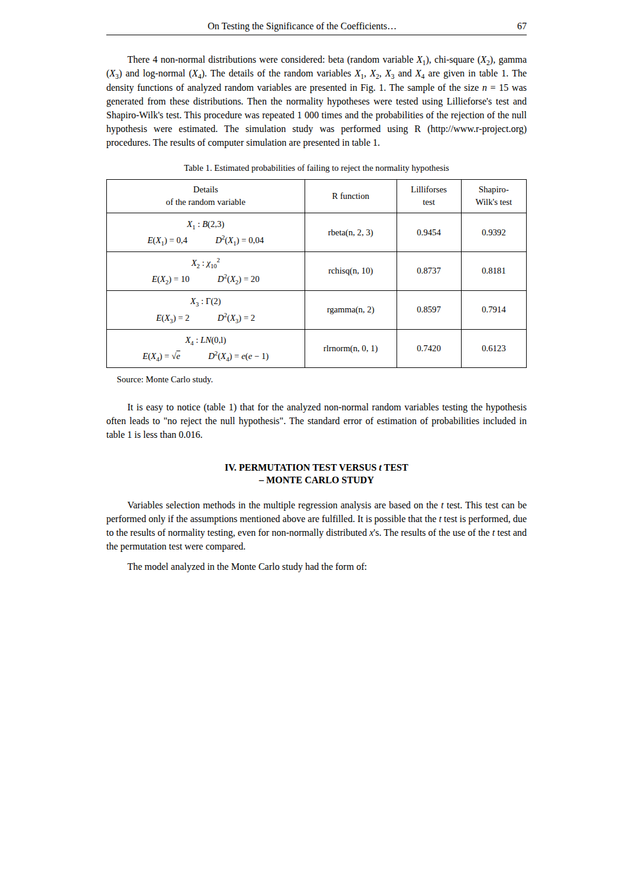On Testing the Significance of the Coefficients… 67
There 4 non-normal distributions were considered: beta (random variable X1), chi-square (X2), gamma (X3) and log-normal (X4). The details of the random variables X1, X2, X3 and X4 are given in table 1. The density functions of analyzed random variables are presented in Fig. 1. The sample of the size n = 15 was generated from these distributions. Then the normality hypotheses were tested using Lillieforse's test and Shapiro-Wilk's test. This procedure was repeated 1 000 times and the probabilities of the rejection of the null hypothesis were estimated. The simulation study was performed using R (http://www.r-project.org) procedures. The results of computer simulation are presented in table 1.
Table 1. Estimated probabilities of failing to reject the normality hypothesis
| Details of the random variable | R function | Lilliforses test | Shapiro- Wilk's test |
| --- | --- | --- | --- |
| X 1 : B (2,3) E ( X 1 ) = 0,4 D 2 ( X 1 ) = 0,04 | rbeta(n, 2, 3) | 0.9454 | 0.9392 |
| X 2 : χ 10 2 E ( X 2 ) = 10 D 2 ( X 2 ) = 20 | rchisq(n, 10) | 0.8737 | 0.8181 |
| X 3 : Γ (2) E ( X 3 ) = 2 D 2 ( X 3 ) = 2 | rgamma(n, 2) | 0.8597 | 0.7914 |
| X 4 : LN (0,l) E ( X 4 ) = √ e D 2 ( X 4 ) = e ( e − 1) | rlrnorm(n, 0, 1) | 0.7420 | 0.6123 |
Source: Monte Carlo study.
It is easy to notice (table 1) that for the analyzed non-normal random variables testing the hypothesis often leads to "no reject the null hypothesis". The standard error of estimation of probabilities included in table 1 is less than 0.016.
IV. PERMUTATION TEST VERSUS t TEST
– MONTE CARLO STUDY
Variables selection methods in the multiple regression analysis are based on the t test. This test can be performed only if the assumptions mentioned above are fulfilled. It is possible that the t test is performed, due to the results of normality testing, even for non-normally distributed x's. The results of the use of the t test and the permutation test were compared.
The model analyzed in the Monte Carlo study had the form of: